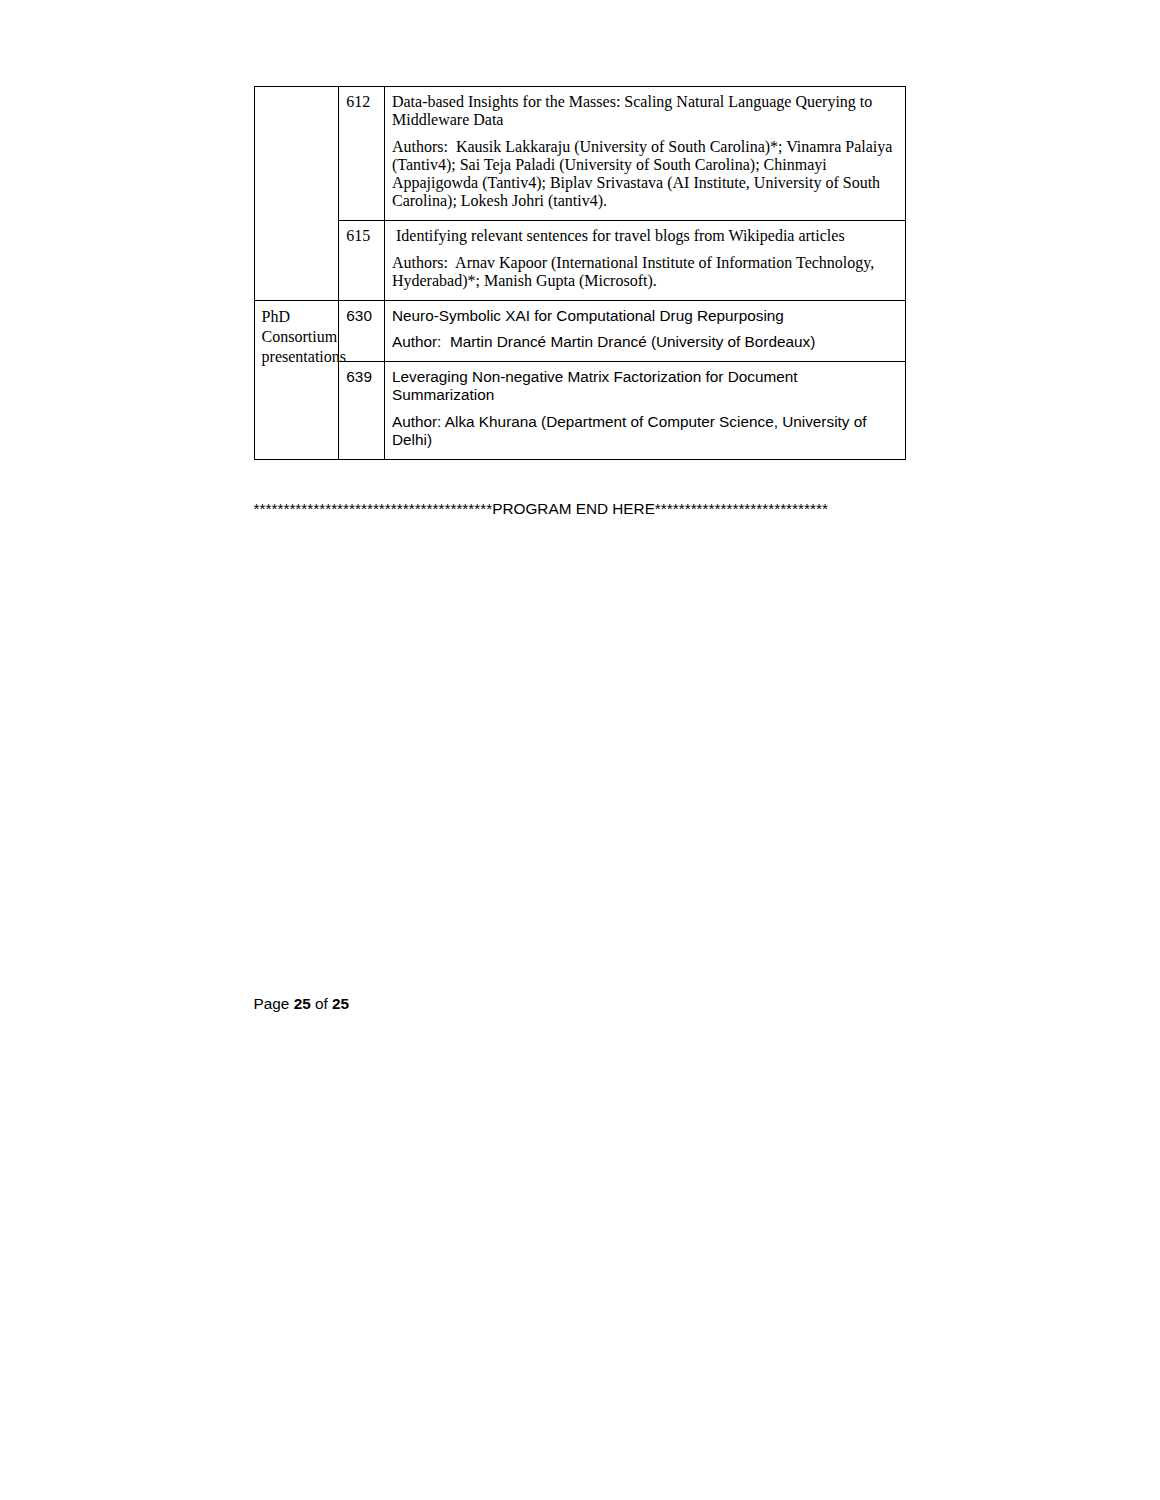| | 612 | Data-based Insights for the Masses: Scaling Natural Language Querying to Middleware Data Authors: Kausik Lakkaraju (University of South Carolina)*; Vinamra Palaiya (Tantiv4); Sai Teja Paladi (University of South Carolina); Chinmayi Appajigowda (Tantiv4); Biplav Srivastava (AI Institute, University of South Carolina); Lokesh Johri (tantiv4). |
| 615 | Identifying relevant sentences for travel blogs from Wikipedia articles Authors: Arnav Kapoor (International Institute of Information Technology, Hyderabad)*; Manish Gupta (Microsoft). |
| PhD Consortium presentations | 630 | Neuro-Symbolic XAI for Computational Drug Repurposing Author: Martin Drancé Martin Drancé (University of Bordeaux) |
| 639 | Leveraging Non-negative Matrix Factorization for Document Summarization Author: Alka Khurana (Department of Computer Science, University of Delhi) |
****************************************PROGRAM END HERE*****************************
Page 25 of 25